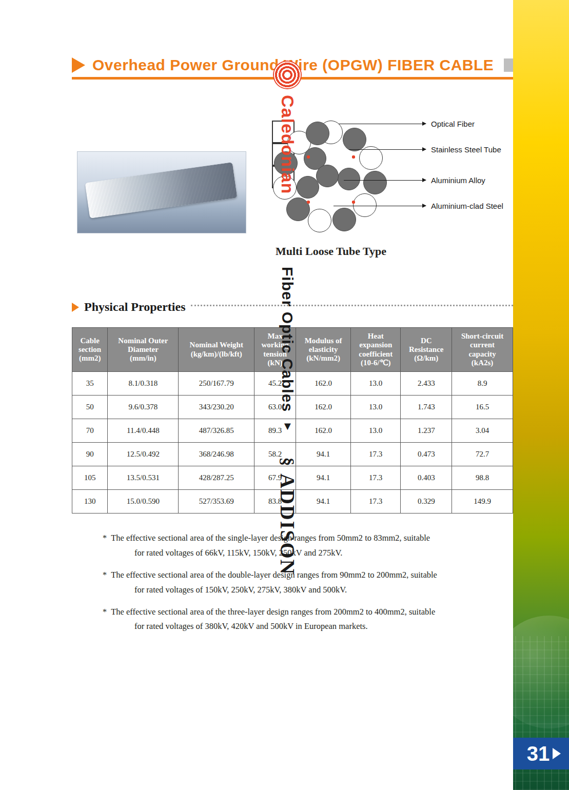Caledonian
Fiber Optic Cables ▼
§ADDISON
31
Overhead Power Ground Wire (OPGW) FIBER CABLE
Optical Fiber
Stainless Steel Tube
Aluminium Alloy
Aluminium-clad Steel
Multi Loose Tube Type
Physical Properties
| Cable section (mm2) | Nominal Outer Diameter (mm/in) | Nominal Weight (kg/km)/(lb/kft) | Max working tension (kN) | Modulus of elasticity (kN/mm2) | Heat expansion coefficient (10-6/℃) | DC Resistance (Ω/km) | Short-circuit current capacity (kA2s) |
| --- | --- | --- | --- | --- | --- | --- | --- |
| 35 | 8.1/0.318 | 250/167.79 | 45.2 | 162.0 | 13.0 | 2.433 | 8.9 |
| 50 | 9.6/0.378 | 343/230.20 | 63.0 | 162.0 | 13.0 | 1.743 | 16.5 |
| 70 | 11.4/0.448 | 487/326.85 | 89.3 | 162.0 | 13.0 | 1.237 | 3.04 |
| 90 | 12.5/0.492 | 368/246.98 | 58.2 | 94.1 | 17.3 | 0.473 | 72.7 |
| 105 | 13.5/0.531 | 428/287.25 | 67.9 | 94.1 | 17.3 | 0.403 | 98.8 |
| 130 | 15.0/0.590 | 527/353.69 | 83.8 | 94.1 | 17.3 | 0.329 | 149.9 |
*The effective sectional area of the single-layer design ranges from 50mm2 to 83mm2, suitable for rated voltages of 66kV, 115kV, 150kV, 250kV and 275kV.
*The effective sectional area of the double-layer design ranges from 90mm2 to 200mm2, suitable for rated voltages of 150kV, 250kV, 275kV, 380kV and 500kV.
*The effective sectional area of the three-layer design ranges from 200mm2 to 400mm2, suitable for rated voltages of 380kV, 420kV and 500kV in European markets.